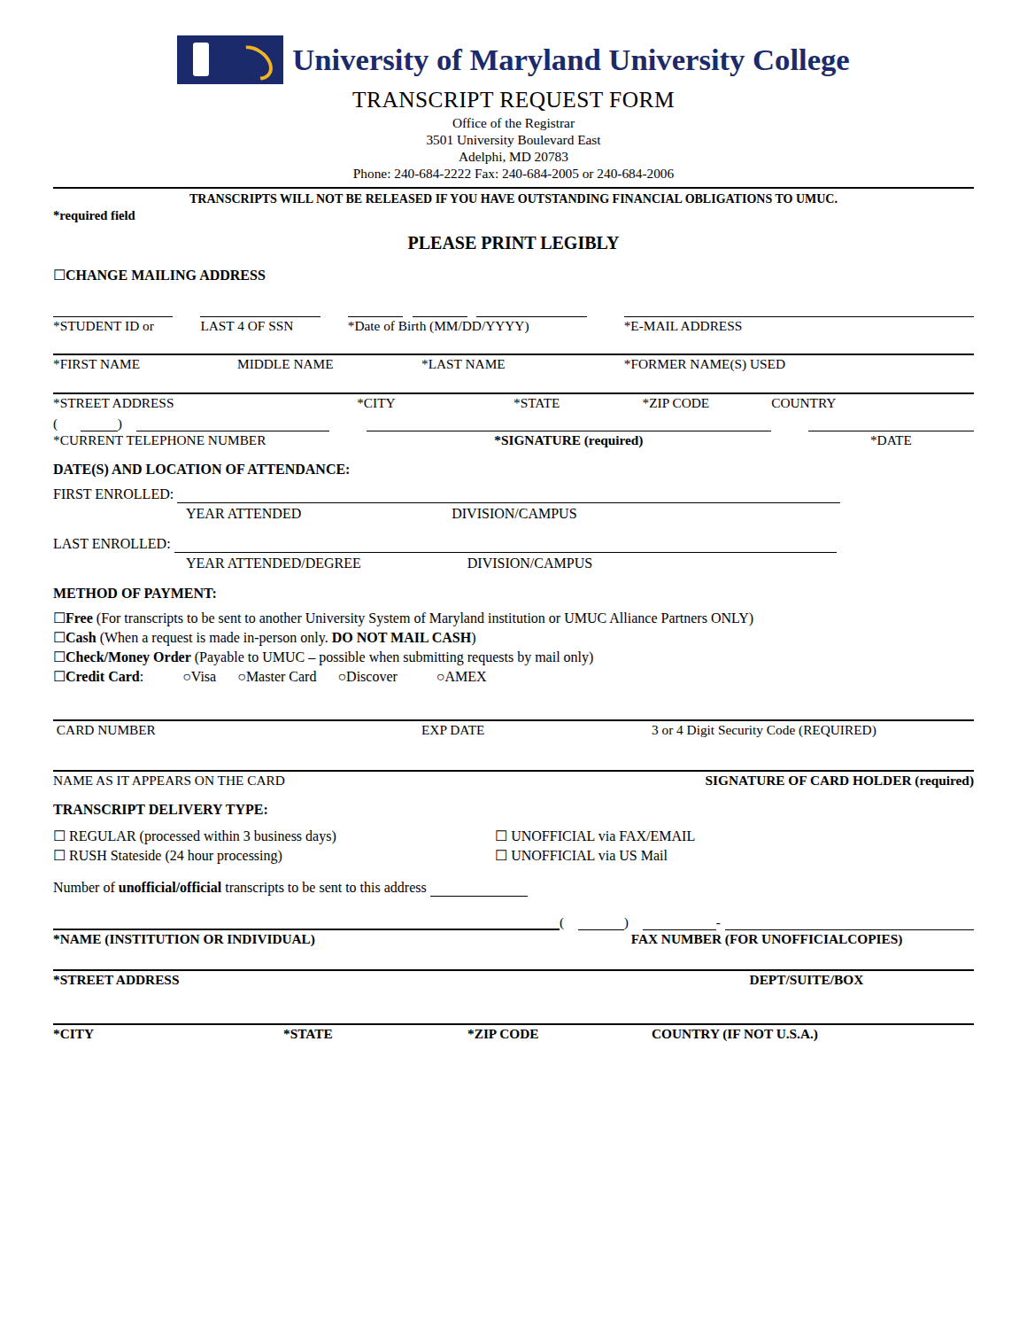University of Maryland University College
TRANSCRIPT REQUEST FORM
Office of the Registrar
3501 University Boulevard East
Adelphi, MD 20783
Phone: 240-684-2222 Fax: 240-684-2005 or 240-684-2006
TRANSCRIPTS WILL NOT BE RELEASED IF YOU HAVE OUTSTANDING FINANCIAL OBLIGATIONS TO UMUC.
*required field
PLEASE PRINT LEGIBLY
☐CHANGE MAILING ADDRESS
| *STUDENT ID or | | LAST 4 OF SSN | | *Date of Birth (MM/DD/YYYY) | | *E-MAIL ADDRESS |
| / *FIRST NAME / MIDDLE NAME / *LAST NAME / *FORMER NAME(S) USED / |
| / *STREET ADDRESS / *CITY / *STATE / *ZIP CODE / COUNTRY / |
| ( | | ) | | | | | |
| *CURRENT TELEPHONE NUMBER | | *SIGNATURE (required) | | *DATE |
DATE(S) AND LOCATION OF ATTENDANCE:
FIRST ENROLLED:
YEAR ATTENDED DIVISION/CAMPUS
LAST ENROLLED:
YEAR ATTENDED/DEGREE DIVISION/CAMPUS
METHOD OF PAYMENT:
☐Free (For transcripts to be sent to another University System of Maryland institution or UMUC Alliance Partners ONLY)
☐Cash (When a request is made in-person only. DO NOT MAIL CASH)
☐Check/Money Order (Payable to UMUC – possible when submitting requests by mail only)
☐Credit Card: ○Visa ○Master Card ○Discover ○AMEX
CARD NUMBER EXP DATE 3 or 4 Digit Security Code (REQUIRED)
NAME AS IT APPEARS ON THE CARD SIGNATURE OF CARD HOLDER (required)
TRANSCRIPT DELIVERY TYPE:
☐ REGULAR (processed within 3 business days)
☐ RUSH Stateside (24 hour processing)
☐ UNOFFICIAL via FAX/EMAIL
☐ UNOFFICIAL via US Mail
Number of unofficial/official transcripts to be sent to this address
| | ( | | ) | | - | |
| *NAME (INSTITUTION OR INDIVIDUAL) | FAX NUMBER (FOR UNOFFICIALCOPIES) |
*STREET ADDRESS DEPT/SUITE/BOX
*CITY *STATE *ZIP CODE COUNTRY (IF NOT U.S.A.)